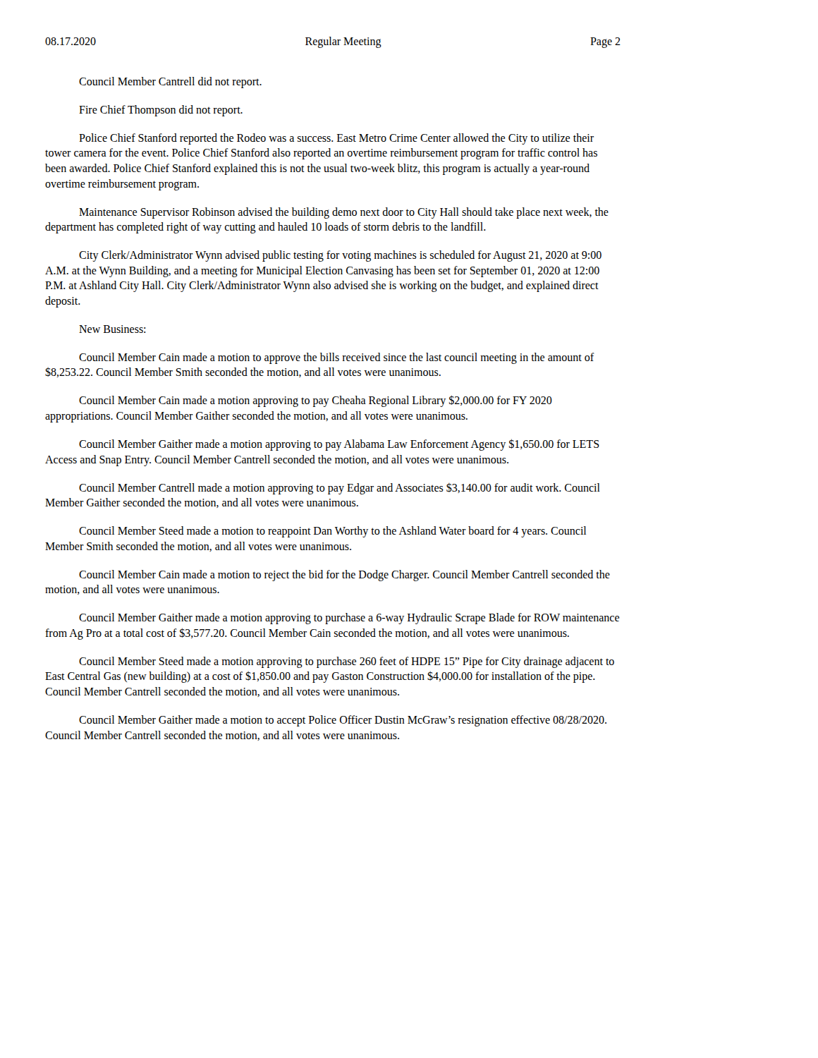08.17.2020 Regular Meeting Page 2
Council Member Cantrell did not report.
Fire Chief Thompson did not report.
Police Chief Stanford reported the Rodeo was a success. East Metro Crime Center allowed the City to utilize their tower camera for the event. Police Chief Stanford also reported an overtime reimbursement program for traffic control has been awarded. Police Chief Stanford explained this is not the usual two-week blitz, this program is actually a year-round overtime reimbursement program.
Maintenance Supervisor Robinson advised the building demo next door to City Hall should take place next week, the department has completed right of way cutting and hauled 10 loads of storm debris to the landfill.
City Clerk/Administrator Wynn advised public testing for voting machines is scheduled for August 21, 2020 at 9:00 A.M. at the Wynn Building, and a meeting for Municipal Election Canvasing has been set for September 01, 2020 at 12:00 P.M. at Ashland City Hall. City Clerk/Administrator Wynn also advised she is working on the budget, and explained direct deposit.
New Business:
Council Member Cain made a motion to approve the bills received since the last council meeting in the amount of $8,253.22. Council Member Smith seconded the motion, and all votes were unanimous.
Council Member Cain made a motion approving to pay Cheaha Regional Library $2,000.00 for FY 2020 appropriations. Council Member Gaither seconded the motion, and all votes were unanimous.
Council Member Gaither made a motion approving to pay Alabama Law Enforcement Agency $1,650.00 for LETS Access and Snap Entry. Council Member Cantrell seconded the motion, and all votes were unanimous.
Council Member Cantrell made a motion approving to pay Edgar and Associates $3,140.00 for audit work. Council Member Gaither seconded the motion, and all votes were unanimous.
Council Member Steed made a motion to reappoint Dan Worthy to the Ashland Water board for 4 years. Council Member Smith seconded the motion, and all votes were unanimous.
Council Member Cain made a motion to reject the bid for the Dodge Charger. Council Member Cantrell seconded the motion, and all votes were unanimous.
Council Member Gaither made a motion approving to purchase a 6-way Hydraulic Scrape Blade for ROW maintenance from Ag Pro at a total cost of $3,577.20. Council Member Cain seconded the motion, and all votes were unanimous.
Council Member Steed made a motion approving to purchase 260 feet of HDPE 15” Pipe for City drainage adjacent to East Central Gas (new building) at a cost of $1,850.00 and pay Gaston Construction $4,000.00 for installation of the pipe. Council Member Cantrell seconded the motion, and all votes were unanimous.
Council Member Gaither made a motion to accept Police Officer Dustin McGraw’s resignation effective 08/28/2020. Council Member Cantrell seconded the motion, and all votes were unanimous.